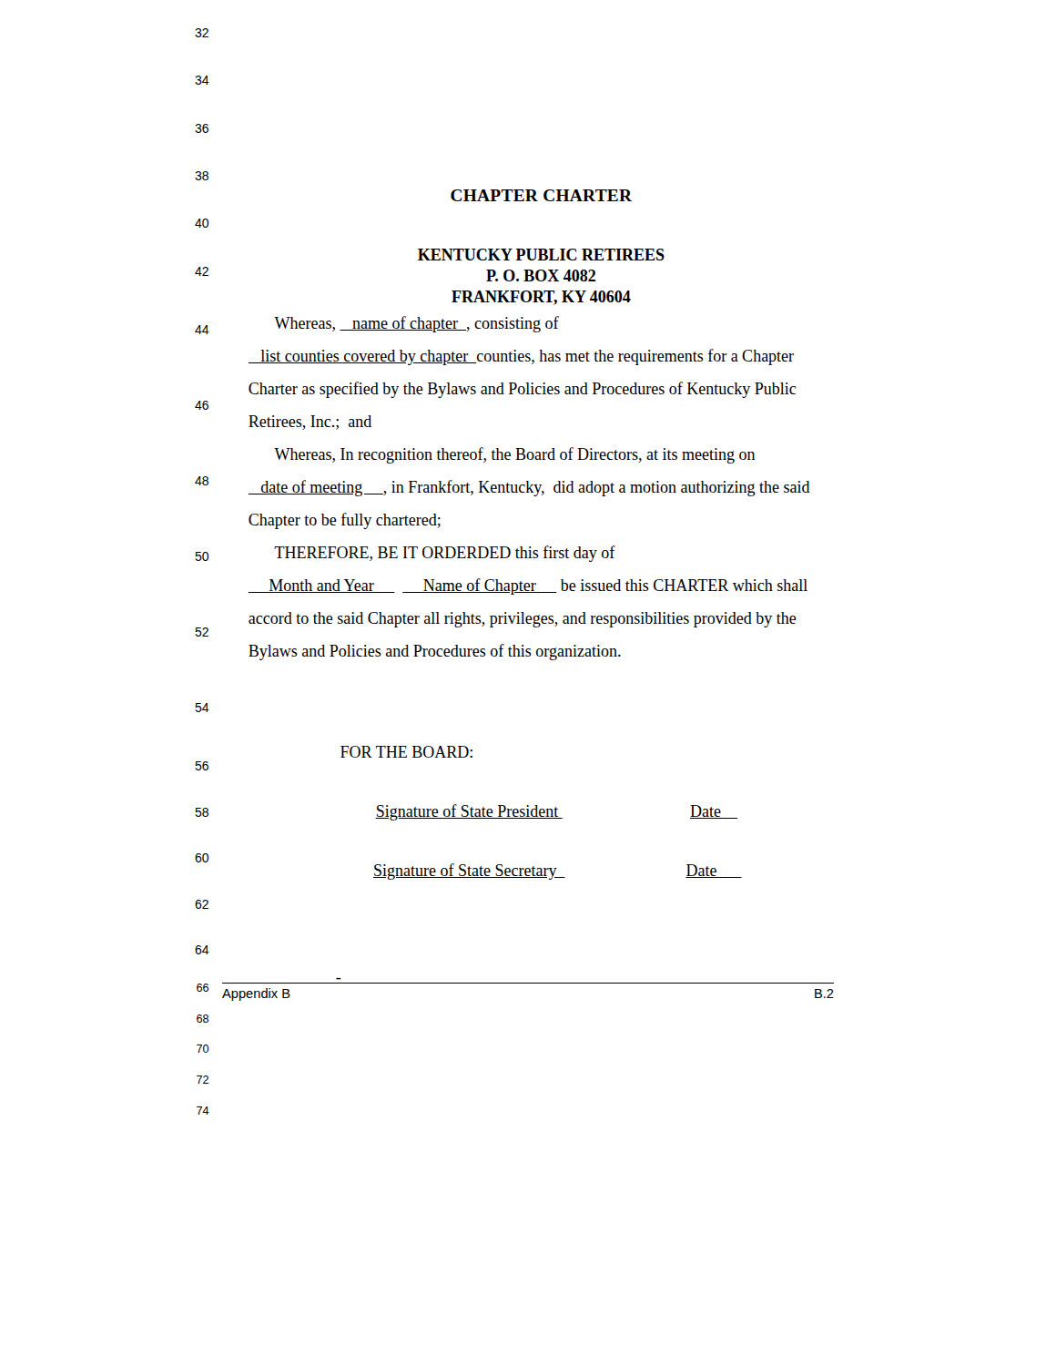32 34 36 38 40 42 44 46 48 50 52 54 56 58 60 62 64 66 68 70 72 74
CHAPTER CHARTER
KENTUCKY PUBLIC RETIREES
P. O. BOX 4082
FRANKFORT, KY 40604
Whereas, name of chapter , consisting of list counties covered by chapter counties, has met the requirements for a Chapter Charter as specified by the Bylaws and Policies and Procedures of Kentucky Public Retirees, Inc.; and
Whereas, In recognition thereof, the Board of Directors, at its meeting on date of meeting , in Frankfort, Kentucky, did adopt a motion authorizing the said Chapter to be fully chartered;
THEREFORE, BE IT ORDERDED this first day of Month and Year Name of Chapter be issued this CHARTER which shall accord to the said Chapter all rights, privileges, and responsibilities provided by the Bylaws and Policies and Procedures of this organization.
FOR THE BOARD:
| Signature of State President | Date |
| Signature of State Secretary | Date |
‑
Appendix B B.2